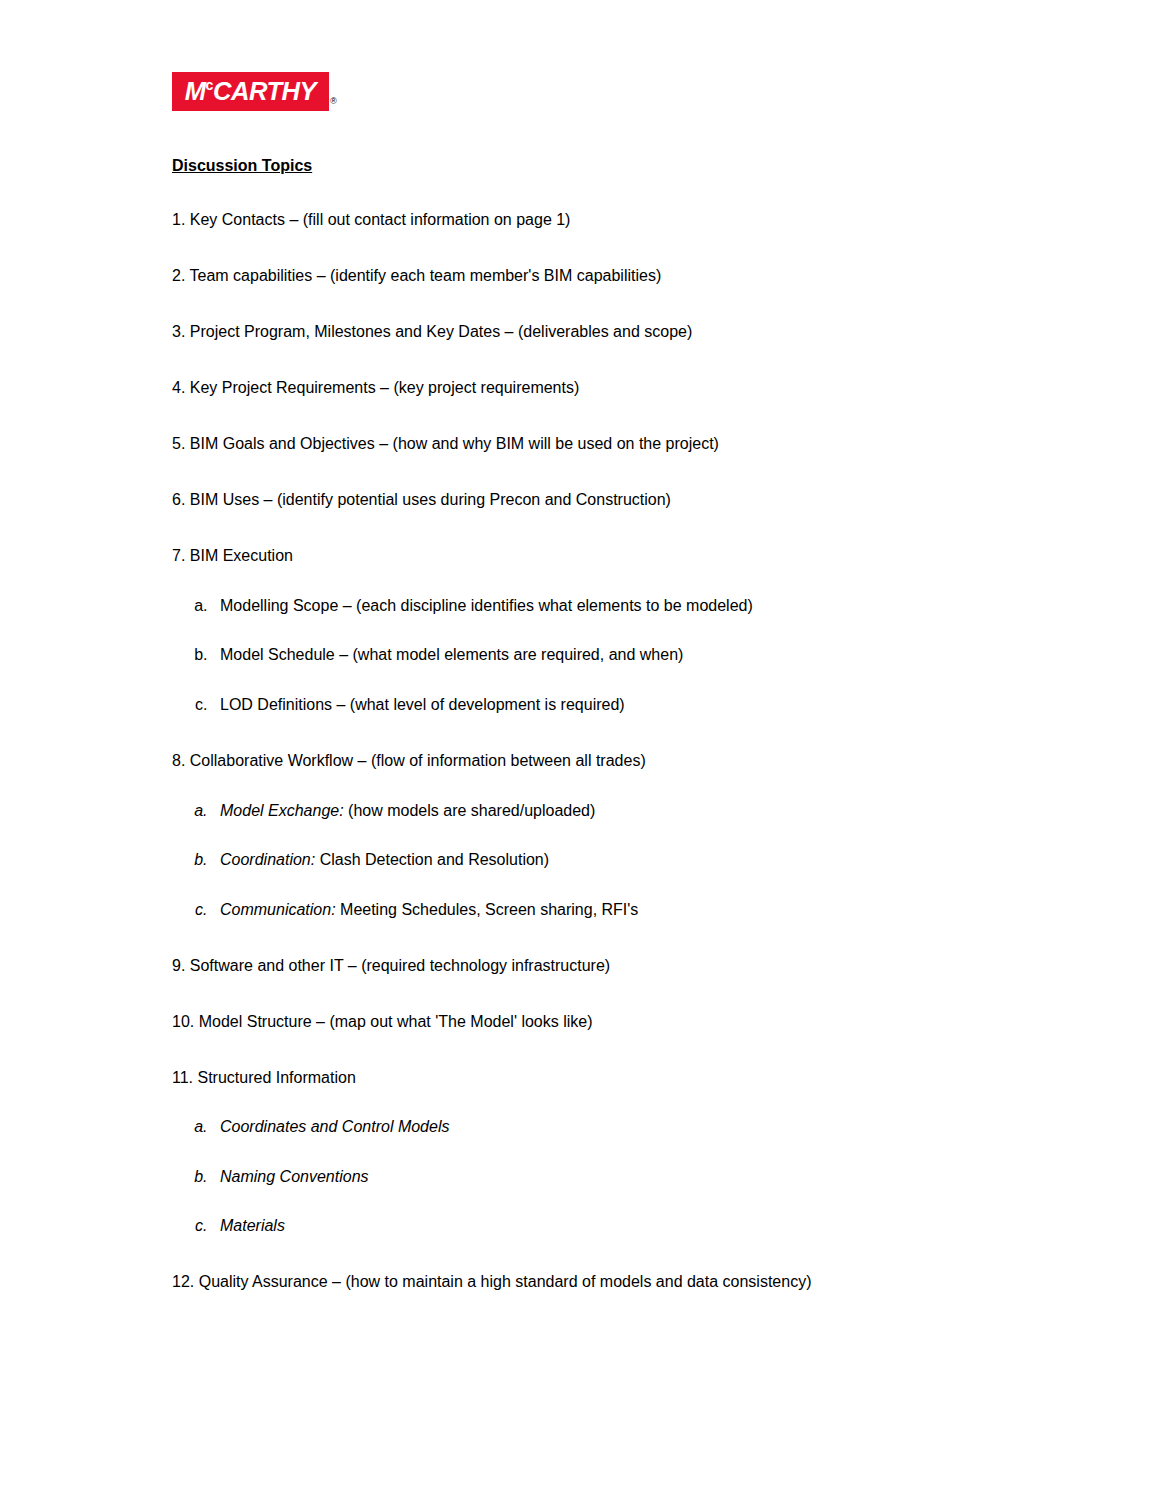Mc CARTHY
®
Discussion Topics
Key Contacts – (fill out contact information on page 1)
Team capabilities – (identify each team member's BIM capabilities)
Project Program, Milestones and Key Dates – (deliverables and scope)
Key Project Requirements – (key project requirements)
BIM Goals and Objectives – (how and why BIM will be used on the project)
BIM Uses – (identify potential uses during Precon and Construction)
BIM Execution
Modelling Scope – (each discipline identifies what elements to be modeled)
Model Schedule – (what model elements are required, and when)
LOD Definitions – (what level of development is required)
Collaborative Workflow – (flow of information between all trades)
Model Exchange: (how models are shared/uploaded)
Coordination: Clash Detection and Resolution)
Communication: Meeting Schedules, Screen sharing, RFI's
Software and other IT – (required technology infrastructure)
Model Structure – (map out what 'The Model' looks like)
Structured Information
Coordinates and Control Models
Naming Conventions
Materials
Quality Assurance – (how to maintain a high standard of models and data consistency)